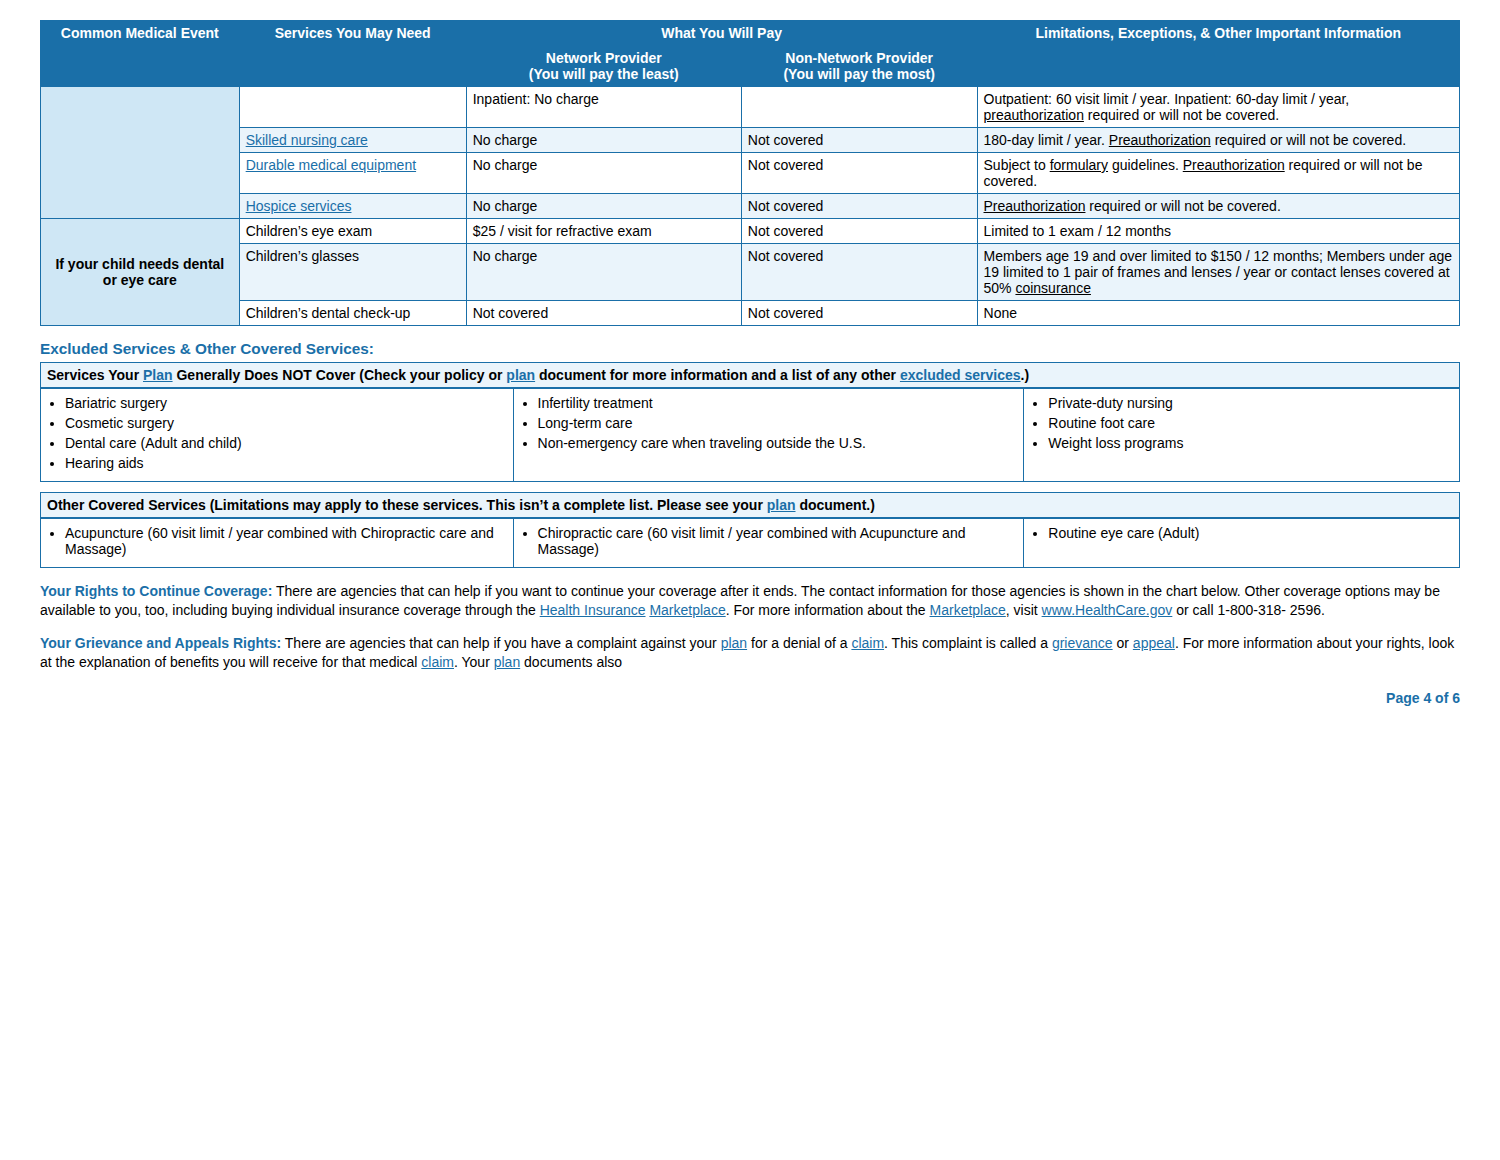| Common Medical Event | Services You May Need | What You Will Pay | Limitations, Exceptions, & Other Important Information |
| --- | --- | --- | --- |
| Network Provider (You will pay the least) | Non-Network Provider (You will pay the most) |
| | | Inpatient: No charge | | Outpatient: 60 visit limit / year. Inpatient: 60-day limit / year, preauthorization required or will not be covered. |
| Skilled nursing care | No charge | Not covered | 180-day limit / year. Preauthorization required or will not be covered. |
| Durable medical equipment | No charge | Not covered | Subject to formulary guidelines. Preauthorization required or will not be covered. |
| Hospice services | No charge | Not covered | Preauthorization required or will not be covered. |
| If your child needs dental or eye care | Children’s eye exam | $25 / visit for refractive exam | Not covered | Limited to 1 exam / 12 months |
| Children’s glasses | No charge | Not covered | Members age 19 and over limited to $150 / 12 months; Members under age 19 limited to 1 pair of frames and lenses / year or contact lenses covered at 50% coinsurance |
| Children’s dental check-up | Not covered | Not covered | None |
Excluded Services & Other Covered Services:
Services Your Plan Generally Does NOT Cover (Check your policy or plan document for more information and a list of any other excluded services.)
| Bariatric surgery Cosmetic surgery Dental care (Adult and child) Hearing aids | Infertility treatment Long-term care Non-emergency care when traveling outside the U.S. | Private-duty nursing Routine foot care Weight loss programs |
Other Covered Services (Limitations may apply to these services. This isn’t a complete list. Please see your plan document.)
| Acupuncture (60 visit limit / year combined with Chiropractic care and Massage) | Chiropractic care (60 visit limit / year combined with Acupuncture and Massage) | Routine eye care (Adult) |
Your Rights to Continue Coverage: There are agencies that can help if you want to continue your coverage after it ends. The contact information for those agencies is shown in the chart below. Other coverage options may be available to you, too, including buying individual insurance coverage through the Health Insurance Marketplace. For more information about the Marketplace, visit www.HealthCare.gov or call 1-800-318- 2596.
Your Grievance and Appeals Rights: There are agencies that can help if you have a complaint against your plan for a denial of a claim. This complaint is called a grievance or appeal. For more information about your rights, look at the explanation of benefits you will receive for that medical claim. Your plan documents also
Page 4 of 6